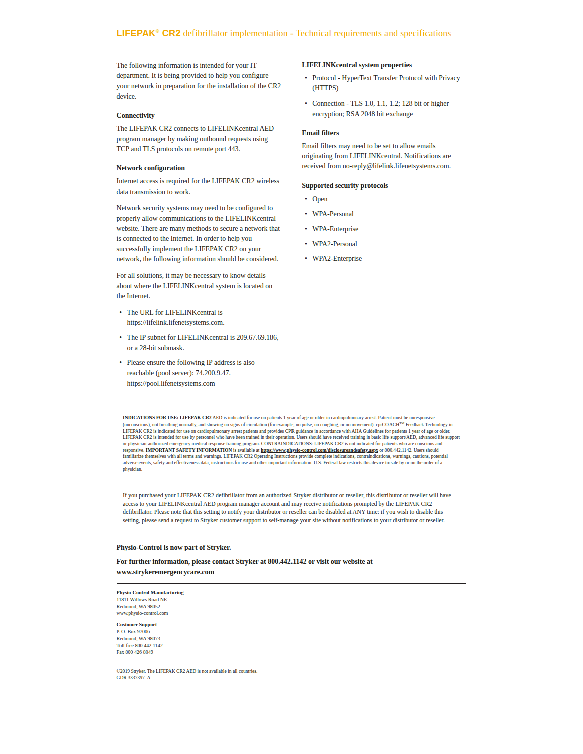LIFEPAK® CR2 defibrillator implementation - Technical requirements and specifications
The following information is intended for your IT department. It is being provided to help you configure your network in preparation for the installation of the CR2 device.
Connectivity
The LIFEPAK CR2 connects to LIFELINKcentral AED program manager by making outbound requests using TCP and TLS protocols on remote port 443.
Network configuration
Internet access is required for the LIFEPAK CR2 wireless data transmission to work.
Network security systems may need to be configured to properly allow communications to the LIFELINKcentral website. There are many methods to secure a network that is connected to the Internet. In order to help you successfully implement the LIFEPAK CR2 on your network, the following information should be considered.
For all solutions, it may be necessary to know details about where the LIFELINKcentral system is located on the Internet.
The URL for LIFELINKcentral is https://lifelink.lifenetsystems.com.
The IP subnet for LIFELINKcentral is 209.67.69.186, or a 28-bit submask.
Please ensure the following IP address is also reachable (pool server): 74.200.9.47. https://pool.lifenetsystems.com
LIFELINKcentral system properties
Protocol - HyperText Transfer Protocol with Privacy (HTTPS)
Connection - TLS 1.0, 1.1, 1.2; 128 bit or higher encryption; RSA 2048 bit exchange
Email filters
Email filters may need to be set to allow emails originating from LIFELINKcentral. Notifications are received from no-reply@lifelink.lifenetsystems.com.
Supported security protocols
Open
WPA-Personal
WPA-Enterprise
WPA2-Personal
WPA2-Enterprise
INDICATIONS FOR USE: LIFEPAK CR2 AED is indicated for use on patients 1 year of age or older in cardiopulmonary arrest. Patient must be unresponsive (unconscious), not breathing normally, and showing no signs of circulation (for example, no pulse, no coughing, or no movement). cprCOACHTM Feedback Technology in LIFEPAK CR2 is indicated for use on cardiopulmonary arrest patients and provides CPR guidance in accordance with AHA Guidelines for patients 1 year of age or older. LIFEPAK CR2 is intended for use by personnel who have been trained in their operation. Users should have received training in basic life support/AED, advanced life support or physician-authorized emergency medical response training program. CONTRAINDICATIONS: LIFEPAK CR2 is not indicated for patients who are conscious and responsive. IMPORTANT SAFETY INFORMATION is available at https://www.physio-control.com/disclosureandsafety.aspx or 800.442.1142. Users should familiarize themselves with all terms and warnings. LIFEPAK CR2 Operating Instructions provide complete indications, contraindications, warnings, cautions, potential adverse events, safety and effectiveness data, instructions for use and other important information. U.S. Federal law restricts this device to sale by or on the order of a physician.
If you purchased your LIFEPAK CR2 defibrillator from an authorized Stryker distributor or reseller, this distributor or reseller will have access to your LIFELINKcentral AED program manager account and may receive notifications prompted by the LIFEPAK CR2 defibrillator. Please note that this setting to notify your distributor or reseller can be disabled at ANY time: if you wish to disable this setting, please send a request to Stryker customer support to self-manage your site without notifications to your distributor or reseller.
Physio-Control is now part of Stryker.
For further information, please contact Stryker at 800.442.1142 or visit our website at www.strykeremergencycare.com
Physio-Control Manufacturing
11811 Willows Road NE
Redmond, WA 98052
www.physio-control.com
Customer Support
P. O. Box 97006
Redmond, WA 98073
Toll free 800 442 1142
Fax 800 426 8049
©2019 Stryker. The LIFEPAK CR2 AED is not available in all countries.
GDR 3337397_A